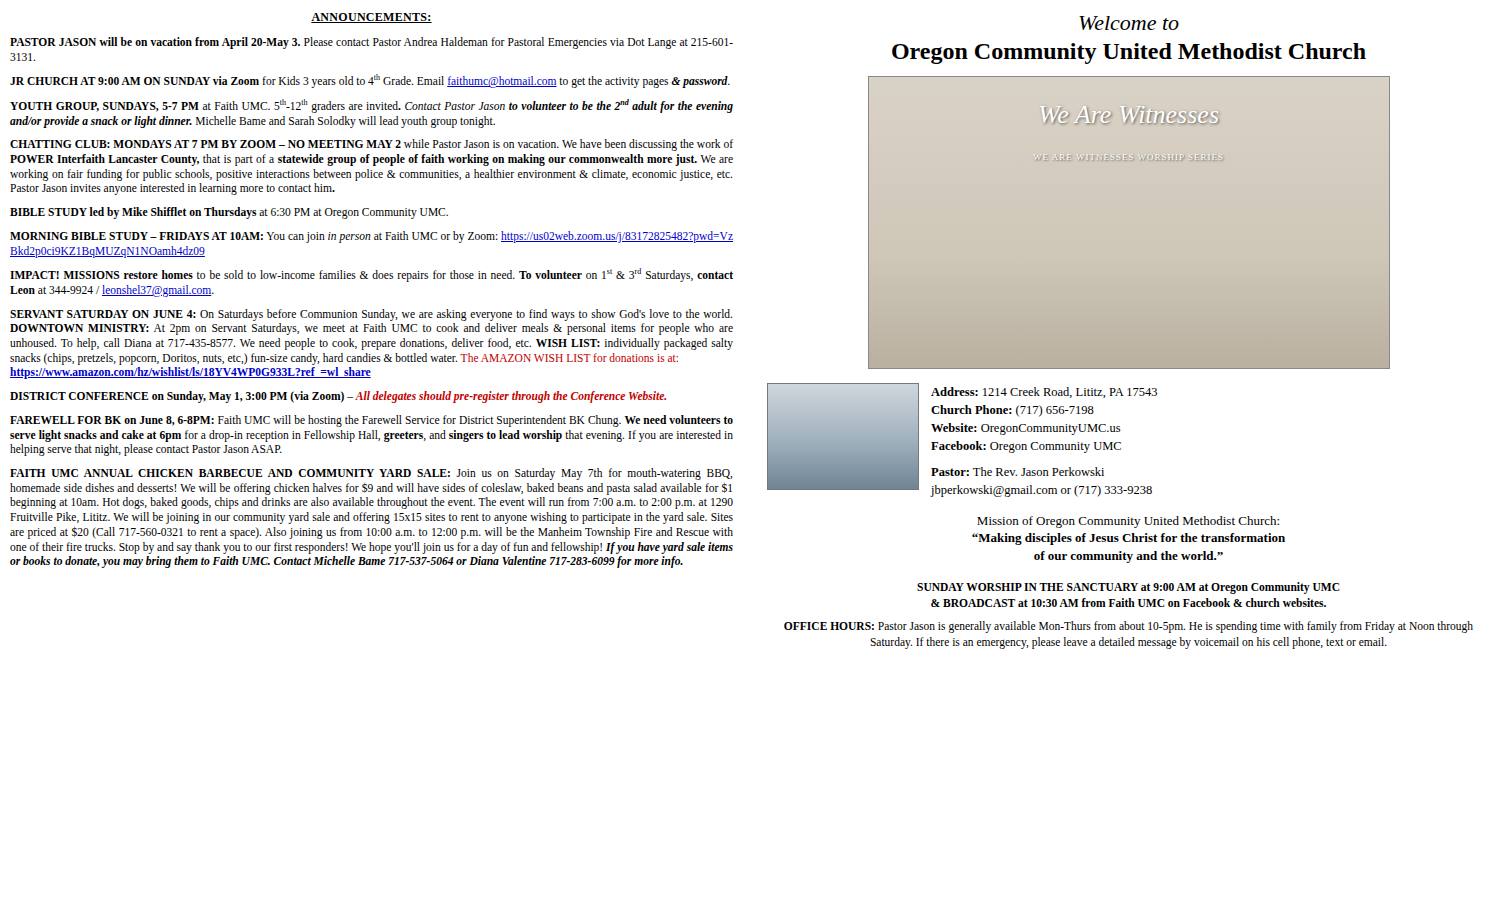ANNOUNCEMENTS:
PASTOR JASON will be on vacation from April 20-May 3. Please contact Pastor Andrea Haldeman for Pastoral Emergencies via Dot Lange at 215-601-3131.
JR CHURCH AT 9:00 AM ON SUNDAY via Zoom for Kids 3 years old to 4th Grade. Email faithumc@hotmail.com to get the activity pages & password.
YOUTH GROUP, SUNDAYS, 5-7 PM at Faith UMC. 5th-12th graders are invited. Contact Pastor Jason to volunteer to be the 2nd adult for the evening and/or provide a snack or light dinner. Michelle Bame and Sarah Solodky will lead youth group tonight.
CHATTING CLUB: MONDAYS AT 7 PM BY ZOOM – NO MEETING MAY 2 while Pastor Jason is on vacation. We have been discussing the work of POWER Interfaith Lancaster County, that is part of a statewide group of people of faith working on making our commonwealth more just. We are working on fair funding for public schools, positive interactions between police & communities, a healthier environment & climate, economic justice, etc. Pastor Jason invites anyone interested in learning more to contact him.
BIBLE STUDY led by Mike Shifflet on Thursdays at 6:30 PM at Oregon Community UMC.
MORNING BIBLE STUDY – FRIDAYS AT 10AM: You can join in person at Faith UMC or by Zoom: https://us02web.zoom.us/j/83172825482?pwd=VzBkd2p0ci9KZ1BqMUZqN1NOamh4dz09
IMPACT! MISSIONS restore homes to be sold to low-income families & does repairs for those in need. To volunteer on 1st & 3rd Saturdays, contact Leon at 344-9924 / leonshel37@gmail.com.
SERVANT SATURDAY ON JUNE 4: On Saturdays before Communion Sunday, we are asking everyone to find ways to show God's love to the world. DOWNTOWN MINISTRY: At 2pm on Servant Saturdays, we meet at Faith UMC to cook and deliver meals & personal items for people who are unhoused. To help, call Diana at 717-435-8577. We need people to cook, prepare donations, deliver food, etc. WISH LIST: individually packaged salty snacks (chips, pretzels, popcorn, Doritos, nuts, etc,) fun-size candy, hard candies & bottled water. The AMAZON WISH LIST for donations is at:
https://www.amazon.com/hz/wishlist/ls/18YV4WP0G933L?ref_=wl_share
DISTRICT CONFERENCE on Sunday, May 1, 3:00 PM (via Zoom) – All delegates should pre-register through the Conference Website.
FAREWELL FOR BK on June 8, 6-8PM: Faith UMC will be hosting the Farewell Service for District Superintendent BK Chung. We need volunteers to serve light snacks and cake at 6pm for a drop-in reception in Fellowship Hall, greeters, and singers to lead worship that evening. If you are interested in helping serve that night, please contact Pastor Jason ASAP.
FAITH UMC ANNUAL CHICKEN BARBECUE AND COMMUNITY YARD SALE: Join us on Saturday May 7th for mouth-watering BBQ, homemade side dishes and desserts! We will be offering chicken halves for $9 and will have sides of coleslaw, baked beans and pasta salad available for $1 beginning at 10am. Hot dogs, baked goods, chips and drinks are also available throughout the event. The event will run from 7:00 a.m. to 2:00 p.m. at 1290 Fruitville Pike, Lititz. We will be joining in our community yard sale and offering 15x15 sites to rent to anyone wishing to participate in the yard sale. Sites are priced at $20 (Call 717-560-0321 to rent a space). Also joining us from 10:00 a.m. to 12:00 p.m. will be the Manheim Township Fire and Rescue with one of their fire trucks. Stop by and say thank you to our first responders! We hope you'll join us for a day of fun and fellowship! If you have yard sale items or books to donate, you may bring them to Faith UMC. Contact Michelle Bame 717-537-5064 or Diana Valentine 717-283-6099 for more info.
Welcome to
Oregon Community United Methodist Church
We Are Witnesses
WE ARE WITNESSES WORSHIP SERIES
Address: 1214 Creek Road, Lititz, PA 17543
Church Phone: (717) 656-7198
Website: OregonCommunityUMC.us
Facebook: Oregon Community UMC
Pastor: The Rev. Jason Perkowski
jbperkowski@gmail.com or (717) 333-9238
Mission of Oregon Community United Methodist Church:
“Making disciples of Jesus Christ for the transformation
of our community and the world.”
SUNDAY WORSHIP IN THE SANCTUARY at 9:00 AM at Oregon Community UMC
& BROADCAST at 10:30 AM from Faith UMC on Facebook & church websites.
OFFICE HOURS: Pastor Jason is generally available Mon-Thurs from about 10-5pm. He is spending time with family from Friday at Noon through Saturday. If there is an emergency, please leave a detailed message by voicemail on his cell phone, text or email.